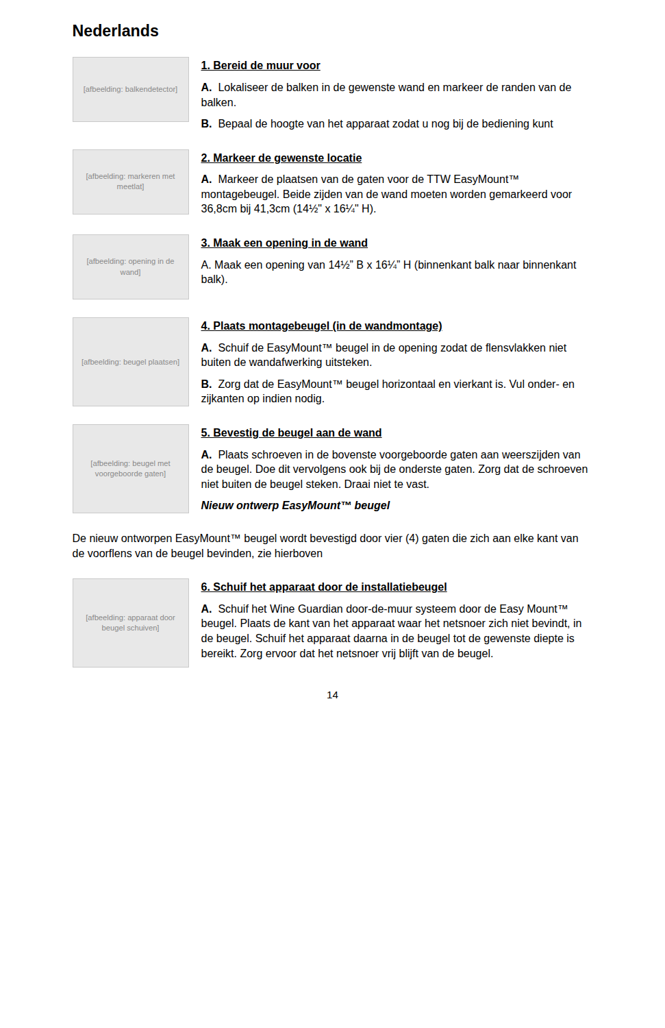Nederlands
[afbeelding: balkendetector]
1. Bereid de muur voor
A. Lokaliseer de balken in de gewenste wand en markeer de randen van de balken.
B. Bepaal de hoogte van het apparaat zodat u nog bij de bediening kunt
[afbeelding: markeren met meetlat]
2. Markeer de gewenste locatie
A. Markeer de plaatsen van de gaten voor de TTW EasyMount™ montagebeugel. Beide zijden van de wand moeten worden gemarkeerd voor 36,8cm bij 41,3cm (14½" x 16¼" H).
[afbeelding: opening in de wand]
3. Maak een opening in de wand
A. Maak een opening van 14½” B x 16¼” H (binnenkant balk naar binnenkant balk).
[afbeelding: beugel plaatsen]
4. Plaats montagebeugel (in de wandmontage)
A. Schuif de EasyMount™ beugel in de opening zodat de flensvlakken niet buiten de wandafwerking uitsteken.
B. Zorg dat de EasyMount™ beugel horizontaal en vierkant is. Vul onder- en zijkanten op indien nodig.
[afbeelding: beugel met voorgeboorde gaten]
5. Bevestig de beugel aan de wand
A. Plaats schroeven in de bovenste voorgeboorde gaten aan weerszijden van de beugel. Doe dit vervolgens ook bij de onderste gaten. Zorg dat de schroeven niet buiten de beugel steken. Draai niet te vast.
Nieuw ontwerp EasyMount™ beugel
De nieuw ontworpen EasyMount™ beugel wordt bevestigd door vier (4) gaten die zich aan elke kant van de voorflens van de beugel bevinden, zie hierboven
[afbeelding: apparaat door beugel schuiven]
6. Schuif het apparaat door de installatiebeugel
A. Schuif het Wine Guardian door-de-muur systeem door de Easy Mount™ beugel. Plaats de kant van het apparaat waar het netsnoer zich niet bevindt, in de beugel. Schuif het apparaat daarna in de beugel tot de gewenste diepte is bereikt. Zorg ervoor dat het netsnoer vrij blijft van de beugel.
14